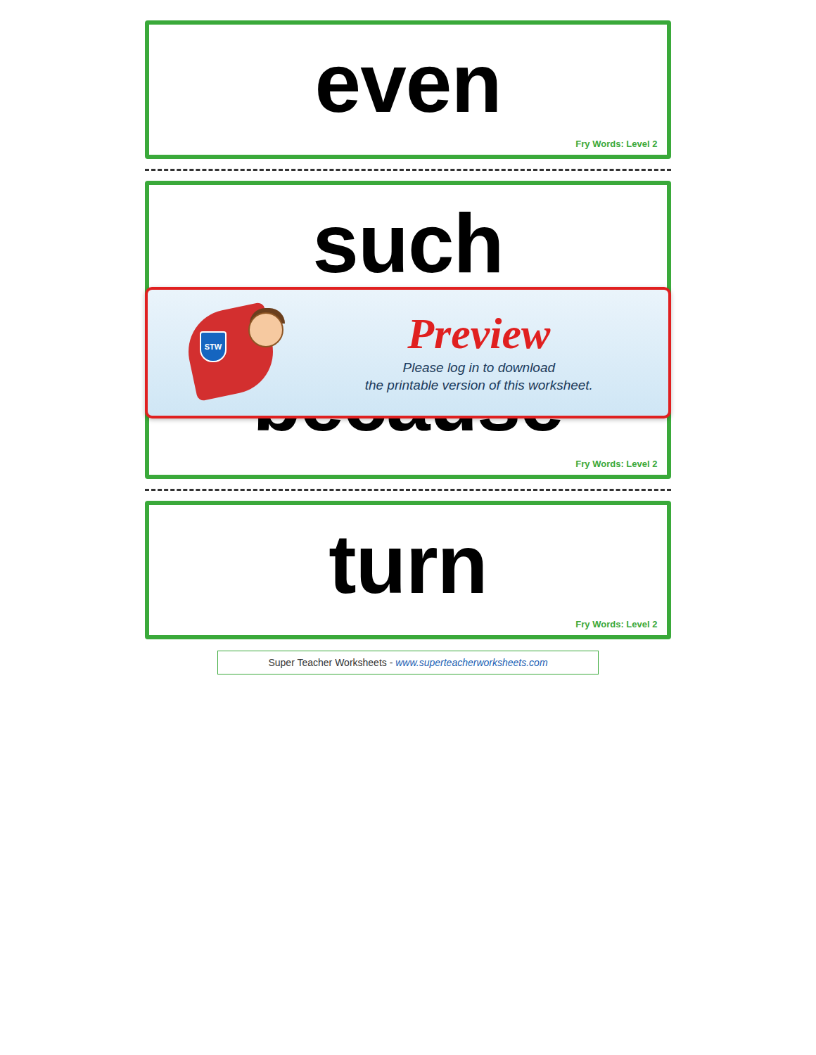even
Fry Words: Level 2
such
Fry Words: Level 2
because
Fry Words: Level 2
turn
Fry Words: Level 2
STW
Preview
Please log in to download
the printable version of this worksheet.
Super Teacher Worksheets - www.superteacherworksheets.com